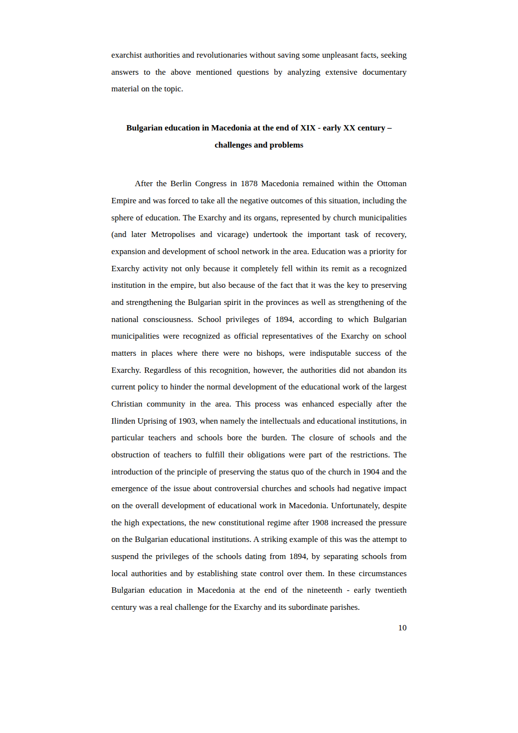exarchist authorities and revolutionaries without saving some unpleasant facts, seeking answers to the above mentioned questions by analyzing extensive documentary material on the topic.
Bulgarian education in Macedonia at the end of XIX - early XX century –
challenges and problems
After the Berlin Congress in 1878 Macedonia remained within the Ottoman Empire and was forced to take all the negative outcomes of this situation, including the sphere of education. The Exarchy and its organs, represented by church municipalities (and later Metropolises and vicarage) undertook the important task of recovery, expansion and development of school network in the area. Education was a priority for Exarchy activity not only because it completely fell within its remit as a recognized institution in the empire, but also because of the fact that it was the key to preserving and strengthening the Bulgarian spirit in the provinces as well as strengthening of the national consciousness. School privileges of 1894, according to which Bulgarian municipalities were recognized as official representatives of the Exarchy on school matters in places where there were no bishops, were indisputable success of the Exarchy. Regardless of this recognition, however, the authorities did not abandon its current policy to hinder the normal development of the educational work of the largest Christian community in the area. This process was enhanced especially after the Ilinden Uprising of 1903, when namely the intellectuals and educational institutions, in particular teachers and schools bore the burden. The closure of schools and the obstruction of teachers to fulfill their obligations were part of the restrictions. The introduction of the principle of preserving the status quo of the church in 1904 and the emergence of the issue about controversial churches and schools had negative impact on the overall development of educational work in Macedonia. Unfortunately, despite the high expectations, the new constitutional regime after 1908 increased the pressure on the Bulgarian educational institutions. A striking example of this was the attempt to suspend the privileges of the schools dating from 1894, by separating schools from local authorities and by establishing state control over them. In these circumstances Bulgarian education in Macedonia at the end of the nineteenth - early twentieth century was a real challenge for the Exarchy and its subordinate parishes.
10